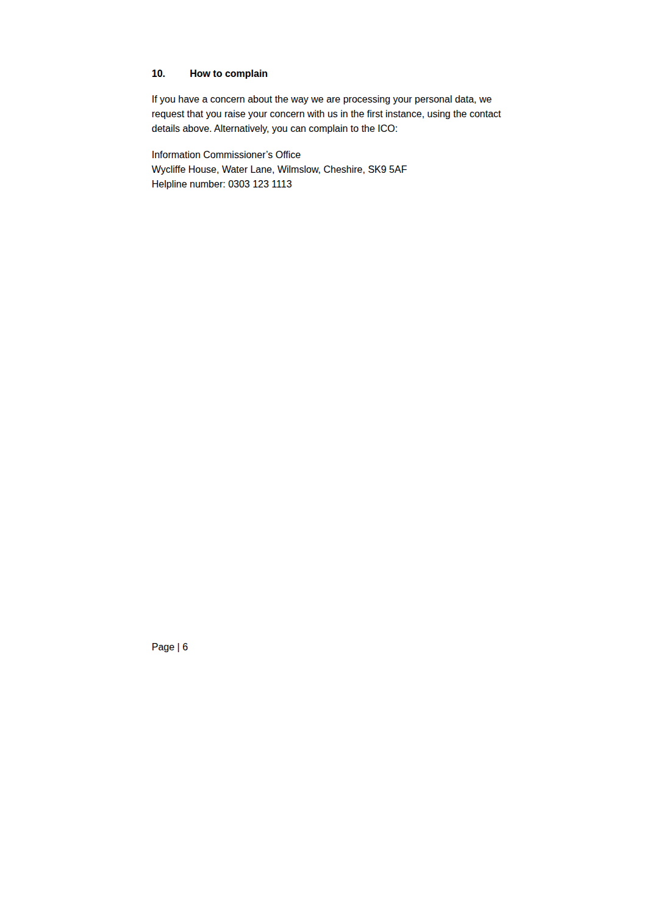10. How to complain
If you have a concern about the way we are processing your personal data, we request that you raise your concern with us in the first instance, using the contact details above. Alternatively, you can complain to the ICO:
Information Commissioner’s Office Wycliffe House, Water Lane, Wilmslow, Cheshire, SK9 5AF Helpline number: 0303 123 1113
Page | 6